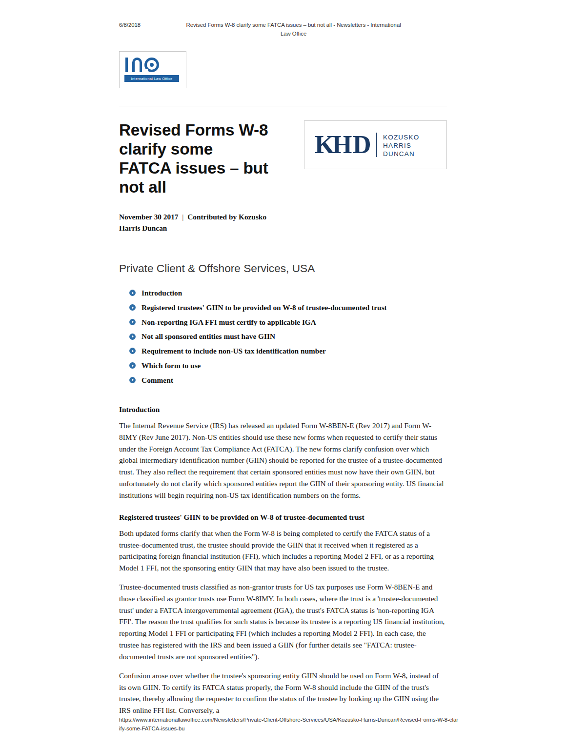6/8/2018
Revised Forms W-8 clarify some FATCA issues – but not all - Newsletters - International Law Office
International Law Office
Revised Forms W-8 clarify some
FATCA issues – but not all
November 30 2017 | Contributed by Kozusko Harris Duncan
K H D KOZUSKO HARRIS DUNCAN
Private Client & Offshore Services, USA
Introduction
Registered trustees' GIIN to be provided on W-8 of trustee-documented trust
Non-reporting IGA FFI must certify to applicable IGA
Not all sponsored entities must have GIIN
Requirement to include non-US tax identification number
Which form to use
Comment
Introduction
The Internal Revenue Service (IRS) has released an updated Form W-8BEN-E (Rev 2017) and Form W-8IMY (Rev June 2017). Non-US entities should use these new forms when requested to certify their status under the Foreign Account Tax Compliance Act (FATCA). The new forms clarify confusion over which global intermediary identification number (GIIN) should be reported for the trustee of a trustee-documented trust. They also reflect the requirement that certain sponsored entities must now have their own GIIN, but unfortunately do not clarify which sponsored entities report the GIIN of their sponsoring entity. US financial institutions will begin requiring non-US tax identification numbers on the forms.
Registered trustees' GIIN to be provided on W-8 of trustee-documented trust
Both updated forms clarify that when the Form W-8 is being completed to certify the FATCA status of a trustee-documented trust, the trustee should provide the GIIN that it received when it registered as a participating foreign financial institution (FFI), which includes a reporting Model 2 FFI, or as a reporting Model 1 FFI, not the sponsoring entity GIIN that may have also been issued to the trustee.
Trustee-documented trusts classified as non-grantor trusts for US tax purposes use Form W-8BEN-E and those classified as grantor trusts use Form W-8IMY. In both cases, where the trust is a 'trustee-documented trust' under a FATCA intergovernmental agreement (IGA), the trust's FATCA status is 'non-reporting IGA FFI'. The reason the trust qualifies for such status is because its trustee is a reporting US financial institution, reporting Model 1 FFI or participating FFI (which includes a reporting Model 2 FFI). In each case, the trustee has registered with the IRS and been issued a GIIN (for further details see "FATCA: trustee-documented trusts are not sponsored entities").
Confusion arose over whether the trustee's sponsoring entity GIIN should be used on Form W-8, instead of its own GIIN. To certify its FATCA status properly, the Form W-8 should include the GIIN of the trust's trustee, thereby allowing the requester to confirm the status of the trustee by looking up the GIIN using the IRS online FFI list. Conversely, a
https://www.internationallawoffice.com/Newsletters/Private-Client-Offshore-Services/USA/Kozusko-Harris-Duncan/Revised-Forms-W-8-clarify-some-FATCA-issues-bu